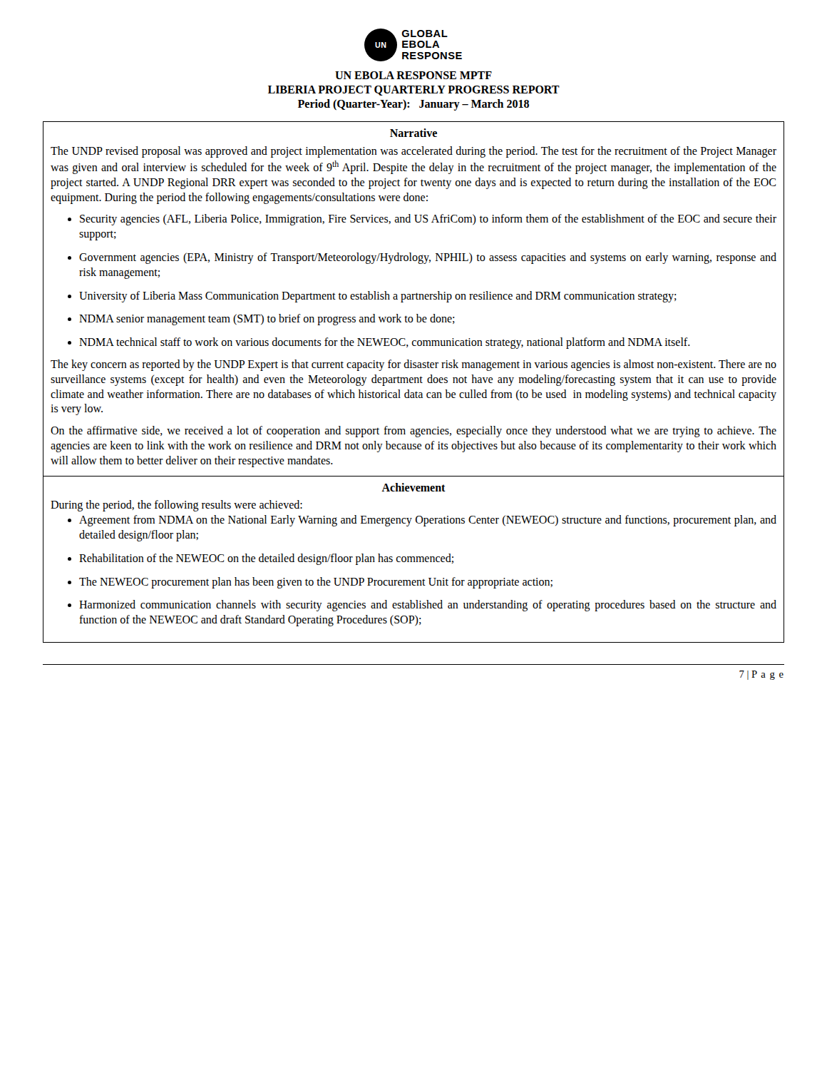UN
GLOBAL
EBOLA
RESPONSE
UN EBOLA RESPONSE MPTF
LIBERIA PROJECT QUARTERLY PROGRESS REPORT
Period (Quarter-Year): January – March 2018
| Narrative The UNDP revised proposal was approved and project implementation was accelerated during the period. The test for the recruitment of the Project Manager was given and oral interview is scheduled for the week of 9 th April. Despite the delay in the recruitment of the project manager, the implementation of the project started. A UNDP Regional DRR expert was seconded to the project for twenty one days and is expected to return during the installation of the EOC equipment. During the period the following engagements/consultations were done: Security agencies (AFL, Liberia Police, Immigration, Fire Services, and US AfriCom) to inform them of the establishment of the EOC and secure their support; Government agencies (EPA, Ministry of Transport/Meteorology/Hydrology, NPHIL) to assess capacities and systems on early warning, response and risk management; University of Liberia Mass Communication Department to establish a partnership on resilience and DRM communication strategy; NDMA senior management team (SMT) to brief on progress and work to be done; NDMA technical staff to work on various documents for the NEWEOC, communication strategy, national platform and NDMA itself. The key concern as reported by the UNDP Expert is that current capacity for disaster risk management in various agencies is almost non-existent. There are no surveillance systems (except for health) and even the Meteorology department does not have any modeling/forecasting system that it can use to provide climate and weather information. There are no databases of which historical data can be culled from (to be used in modeling systems) and technical capacity is very low. On the affirmative side, we received a lot of cooperation and support from agencies, especially once they understood what we are trying to achieve. The agencies are keen to link with the work on resilience and DRM not only because of its objectives but also because of its complementarity to their work which will allow them to better deliver on their respective mandates. |
| Achievement During the period, the following results were achieved: Agreement from NDMA on the National Early Warning and Emergency Operations Center (NEWEOC) structure and functions, procurement plan, and detailed design/floor plan; Rehabilitation of the NEWEOC on the detailed design/floor plan has commenced; The NEWEOC procurement plan has been given to the UNDP Procurement Unit for appropriate action; Harmonized communication channels with security agencies and established an understanding of operating procedures based on the structure and function of the NEWEOC and draft Standard Operating Procedures (SOP); |
7 | P a g e